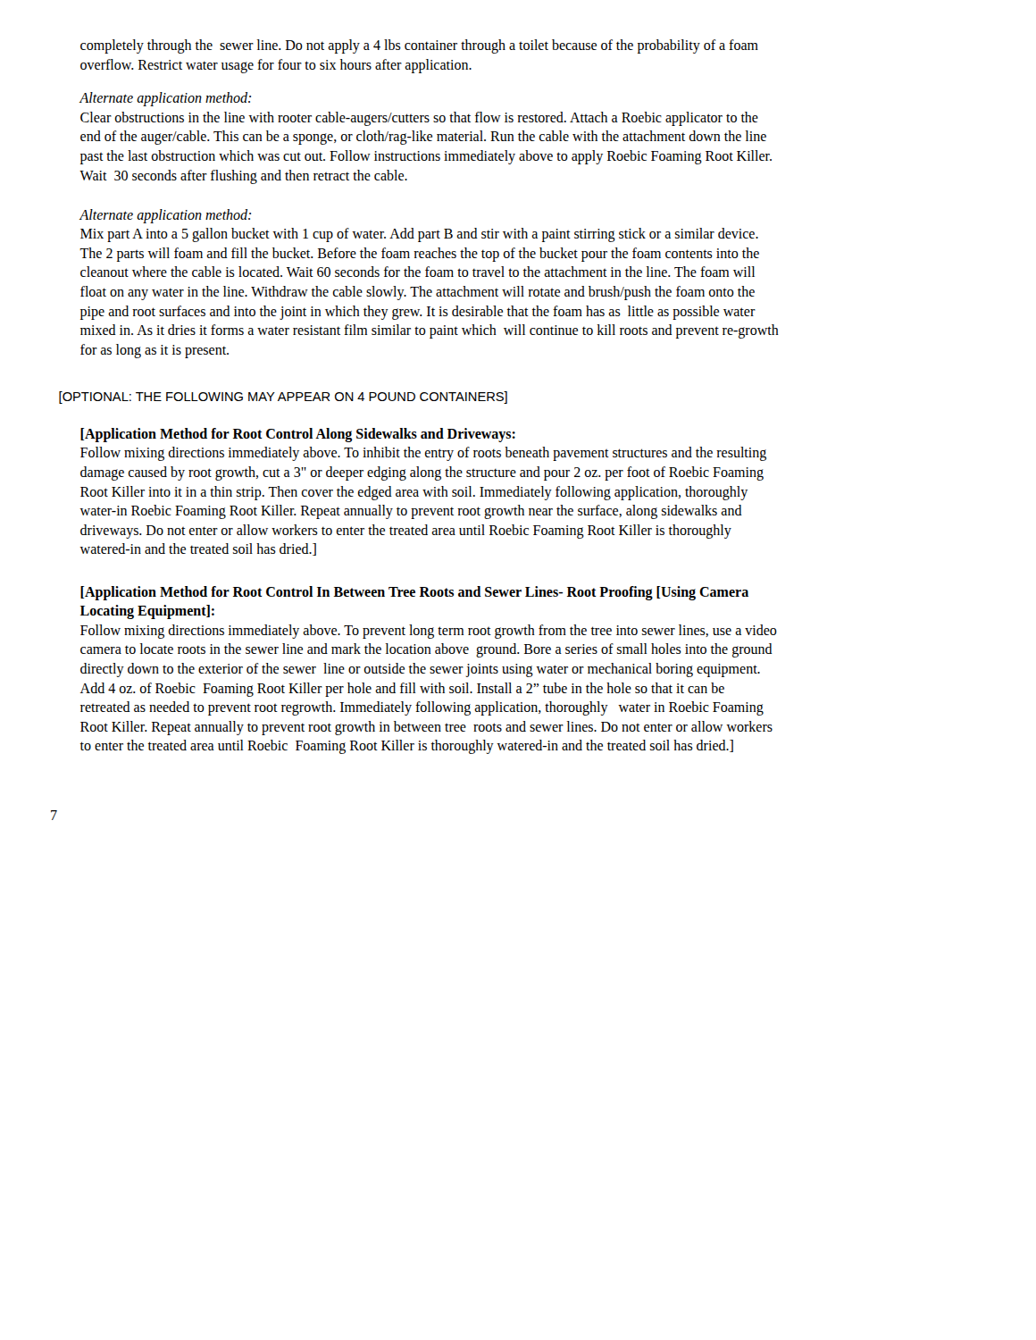completely through the sewer line. Do not apply a 4 lbs container through a toilet because of the probability of a foam overflow. Restrict water usage for four to six hours after application.
Alternate application method:
Clear obstructions in the line with rooter cable-augers/cutters so that flow is restored. Attach a Roebic applicator to the end of the auger/cable. This can be a sponge, or cloth/rag-like material. Run the cable with the attachment down the line past the last obstruction which was cut out. Follow instructions immediately above to apply Roebic Foaming Root Killer. Wait 30 seconds after flushing and then retract the cable.
Alternate application method:
Mix part A into a 5 gallon bucket with 1 cup of water. Add part B and stir with a paint stirring stick or a similar device. The 2 parts will foam and fill the bucket. Before the foam reaches the top of the bucket pour the foam contents into the cleanout where the cable is located. Wait 60 seconds for the foam to travel to the attachment in the line. The foam will float on any water in the line. Withdraw the cable slowly. The attachment will rotate and brush/push the foam onto the pipe and root surfaces and into the joint in which they grew. It is desirable that the foam has as little as possible water mixed in. As it dries it forms a water resistant film similar to paint which will continue to kill roots and prevent re-growth for as long as it is present.
[OPTIONAL: THE FOLLOWING MAY APPEAR ON 4 POUND CONTAINERS]
[Application Method for Root Control Along Sidewalks and Driveways:
Follow mixing directions immediately above. To inhibit the entry of roots beneath pavement structures and the resulting damage caused by root growth, cut a 3" or deeper edging along the structure and pour 2 oz. per foot of Roebic Foaming Root Killer into it in a thin strip. Then cover the edged area with soil. Immediately following application, thoroughly water-in Roebic Foaming Root Killer. Repeat annually to prevent root growth near the surface, along sidewalks and driveways. Do not enter or allow workers to enter the treated area until Roebic Foaming Root Killer is thoroughly watered-in and the treated soil has dried.]
[Application Method for Root Control In Between Tree Roots and Sewer Lines- Root Proofing [Using Camera Locating Equipment]:
Follow mixing directions immediately above. To prevent long term root growth from the tree into sewer lines, use a video camera to locate roots in the sewer line and mark the location above ground. Bore a series of small holes into the ground directly down to the exterior of the sewer line or outside the sewer joints using water or mechanical boring equipment. Add 4 oz. of Roebic Foaming Root Killer per hole and fill with soil. Install a 2” tube in the hole so that it can be retreated as needed to prevent root regrowth. Immediately following application, thoroughly water in Roebic Foaming Root Killer. Repeat annually to prevent root growth in between tree roots and sewer lines. Do not enter or allow workers to enter the treated area until Roebic Foaming Root Killer is thoroughly watered-in and the treated soil has dried.]
7